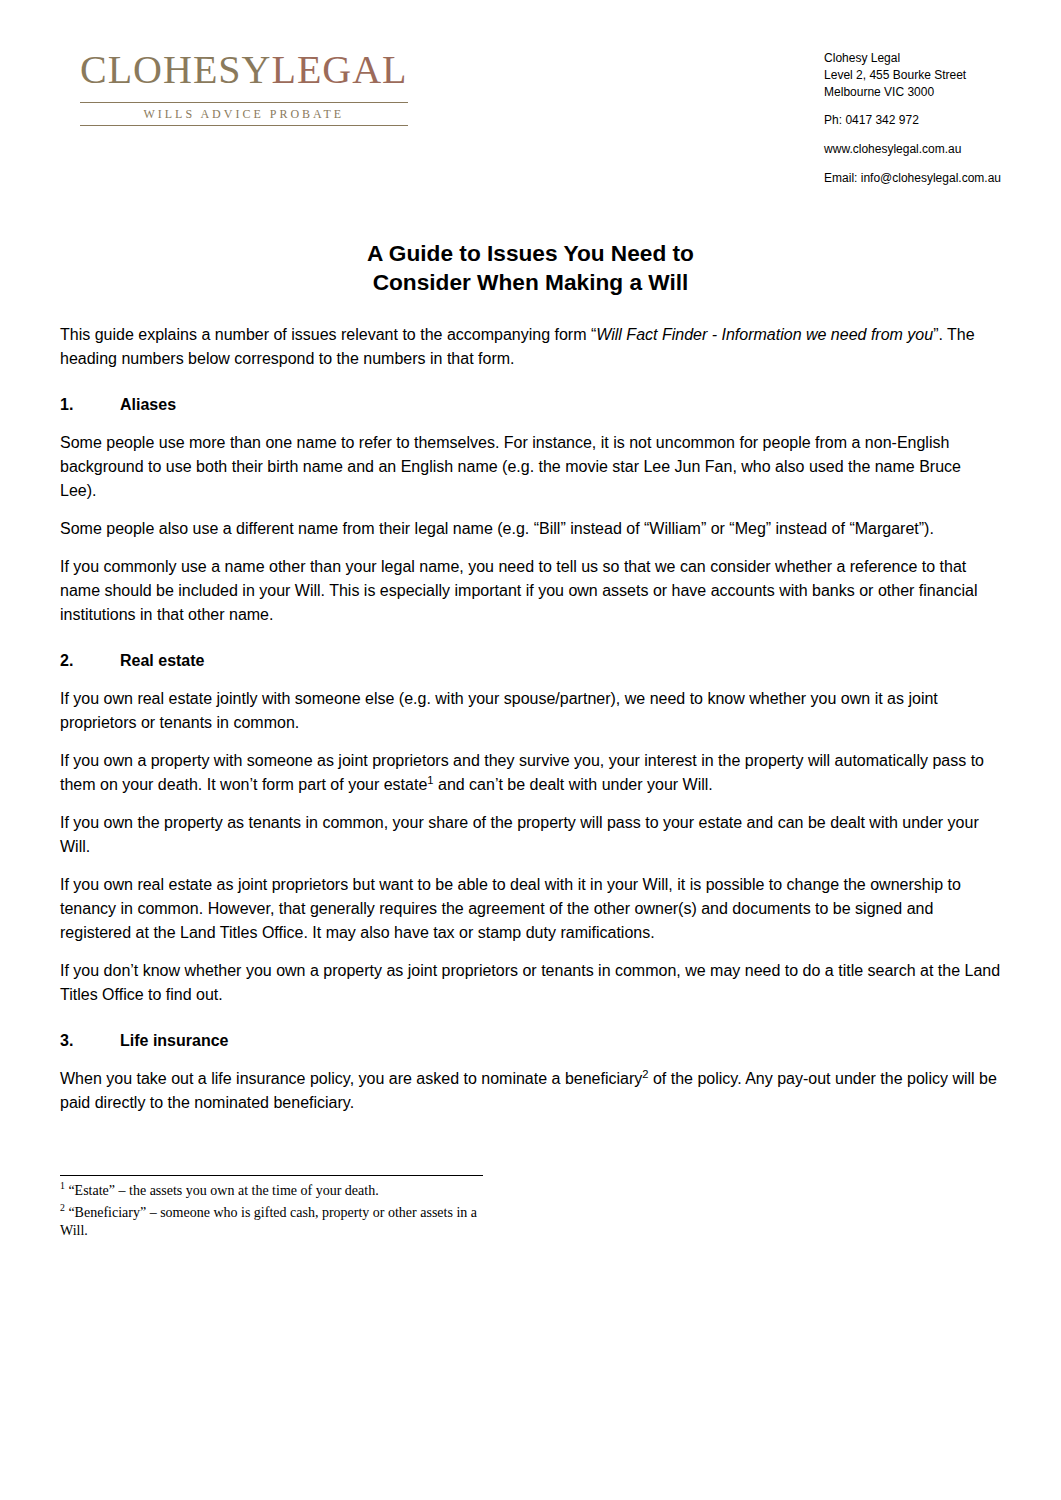CLOHESYLEGAL
WILLS ADVICE PROBATE
Clohesy Legal
Level 2, 455 Bourke Street
Melbourne VIC 3000
Ph: 0417 342 972
www.clohesylegal.com.au
Email: info@clohesylegal.com.au
A Guide to Issues You Need to
Consider When Making a Will
This guide explains a number of issues relevant to the accompanying form “Will Fact Finder - Information we need from you”. The heading numbers below correspond to the numbers in that form.
1. Aliases
Some people use more than one name to refer to themselves. For instance, it is not uncommon for people from a non-English background to use both their birth name and an English name (e.g. the movie star Lee Jun Fan, who also used the name Bruce Lee).
Some people also use a different name from their legal name (e.g. “Bill” instead of “William” or “Meg” instead of “Margaret”).
If you commonly use a name other than your legal name, you need to tell us so that we can consider whether a reference to that name should be included in your Will. This is especially important if you own assets or have accounts with banks or other financial institutions in that other name.
2. Real estate
If you own real estate jointly with someone else (e.g. with your spouse/partner), we need to know whether you own it as joint proprietors or tenants in common.
If you own a property with someone as joint proprietors and they survive you, your interest in the property will automatically pass to them on your death. It won’t form part of your estate1 and can’t be dealt with under your Will.
If you own the property as tenants in common, your share of the property will pass to your estate and can be dealt with under your Will.
If you own real estate as joint proprietors but want to be able to deal with it in your Will, it is possible to change the ownership to tenancy in common. However, that generally requires the agreement of the other owner(s) and documents to be signed and registered at the Land Titles Office. It may also have tax or stamp duty ramifications.
If you don’t know whether you own a property as joint proprietors or tenants in common, we may need to do a title search at the Land Titles Office to find out.
3. Life insurance
When you take out a life insurance policy, you are asked to nominate a beneficiary2 of the policy. Any pay-out under the policy will be paid directly to the nominated beneficiary.
1 “Estate” – the assets you own at the time of your death.
2 “Beneficiary” – someone who is gifted cash, property or other assets in a Will.